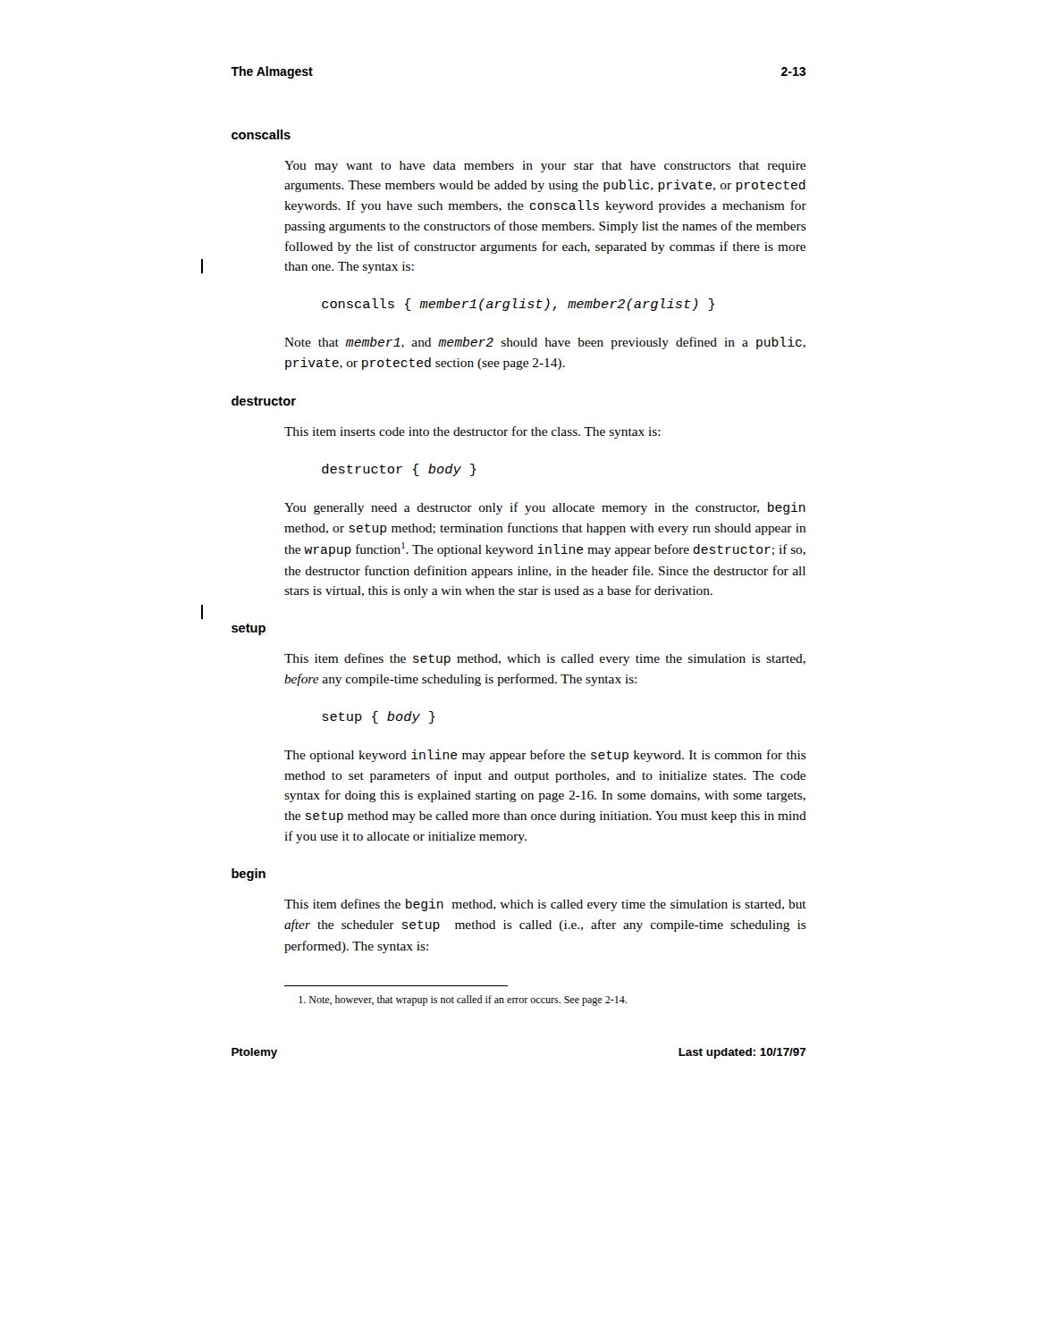The Almagest 2-13
conscalls
You may want to have data members in your star that have constructors that require arguments. These members would be added by using the public, private, or protected keywords. If you have such members, the conscalls keyword provides a mechanism for passing arguments to the constructors of those members. Simply list the names of the members followed by the list of constructor arguments for each, separated by commas if there is more than one. The syntax is:
conscalls { member1(arglist), member2(arglist) }
Note that member1, and member2 should have been previously defined in a public, private, or protected section (see page 2-14).
destructor
This item inserts code into the destructor for the class. The syntax is:
destructor { body }
You generally need a destructor only if you allocate memory in the constructor, begin method, or setup method; termination functions that happen with every run should appear in the wrapup function1. The optional keyword inline may appear before destructor; if so, the destructor function definition appears inline, in the header file. Since the destructor for all stars is virtual, this is only a win when the star is used as a base for derivation.
setup
This item defines the setup method, which is called every time the simulation is started, before any compile-time scheduling is performed. The syntax is:
setup { body }
The optional keyword inline may appear before the setup keyword. It is common for this method to set parameters of input and output portholes, and to initialize states. The code syntax for doing this is explained starting on page 2-16. In some domains, with some targets, the setup method may be called more than once during initiation. You must keep this in mind if you use it to allocate or initialize memory.
begin
This item defines the begin method, which is called every time the simulation is started, but after the scheduler setup method is called (i.e., after any compile-time scheduling is performed). The syntax is:
1. Note, however, that wrapup is not called if an error occurs. See page 2-14.
Ptolemy Last updated: 10/17/97